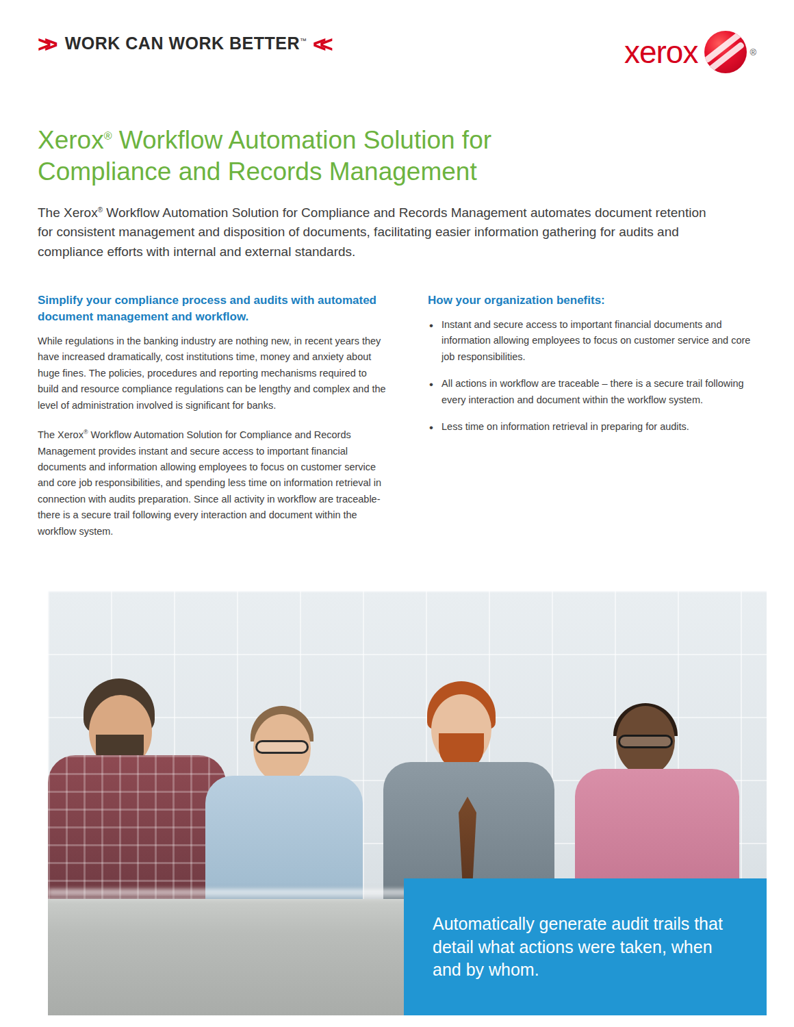>> WORK CAN WORK BETTER™ >>
xerox ®
Xerox® Workflow Automation Solution for
Compliance and Records Management
The Xerox® Workflow Automation Solution for Compliance and Records Management automates document retention for consistent management and disposition of documents, facilitating easier information gathering for audits and compliance efforts with internal and external standards.
Simplify your compliance process and audits with automated document management and workflow.
While regulations in the banking industry are nothing new, in recent years they have increased dramatically, cost institutions time, money and anxiety about huge fines. The policies, procedures and reporting mechanisms required to build and resource compliance regulations can be lengthy and complex and the level of administration involved is significant for banks.
The Xerox® Workflow Automation Solution for Compliance and Records Management provides instant and secure access to important financial documents and information allowing employees to focus on customer service and core job responsibilities, and spending less time on information retrieval in connection with audits preparation. Since all activity in workflow are traceable-there is a secure trail following every interaction and document within the workflow system.
How your organization benefits:
Instant and secure access to important financial documents and information allowing employees to focus on customer service and core job responsibilities.
All actions in workflow are traceable – there is a secure trail following every interaction and document within the workflow system.
Less time on information retrieval in preparing for audits.
Automatically generate audit trails that detail what actions were taken, when and by whom.